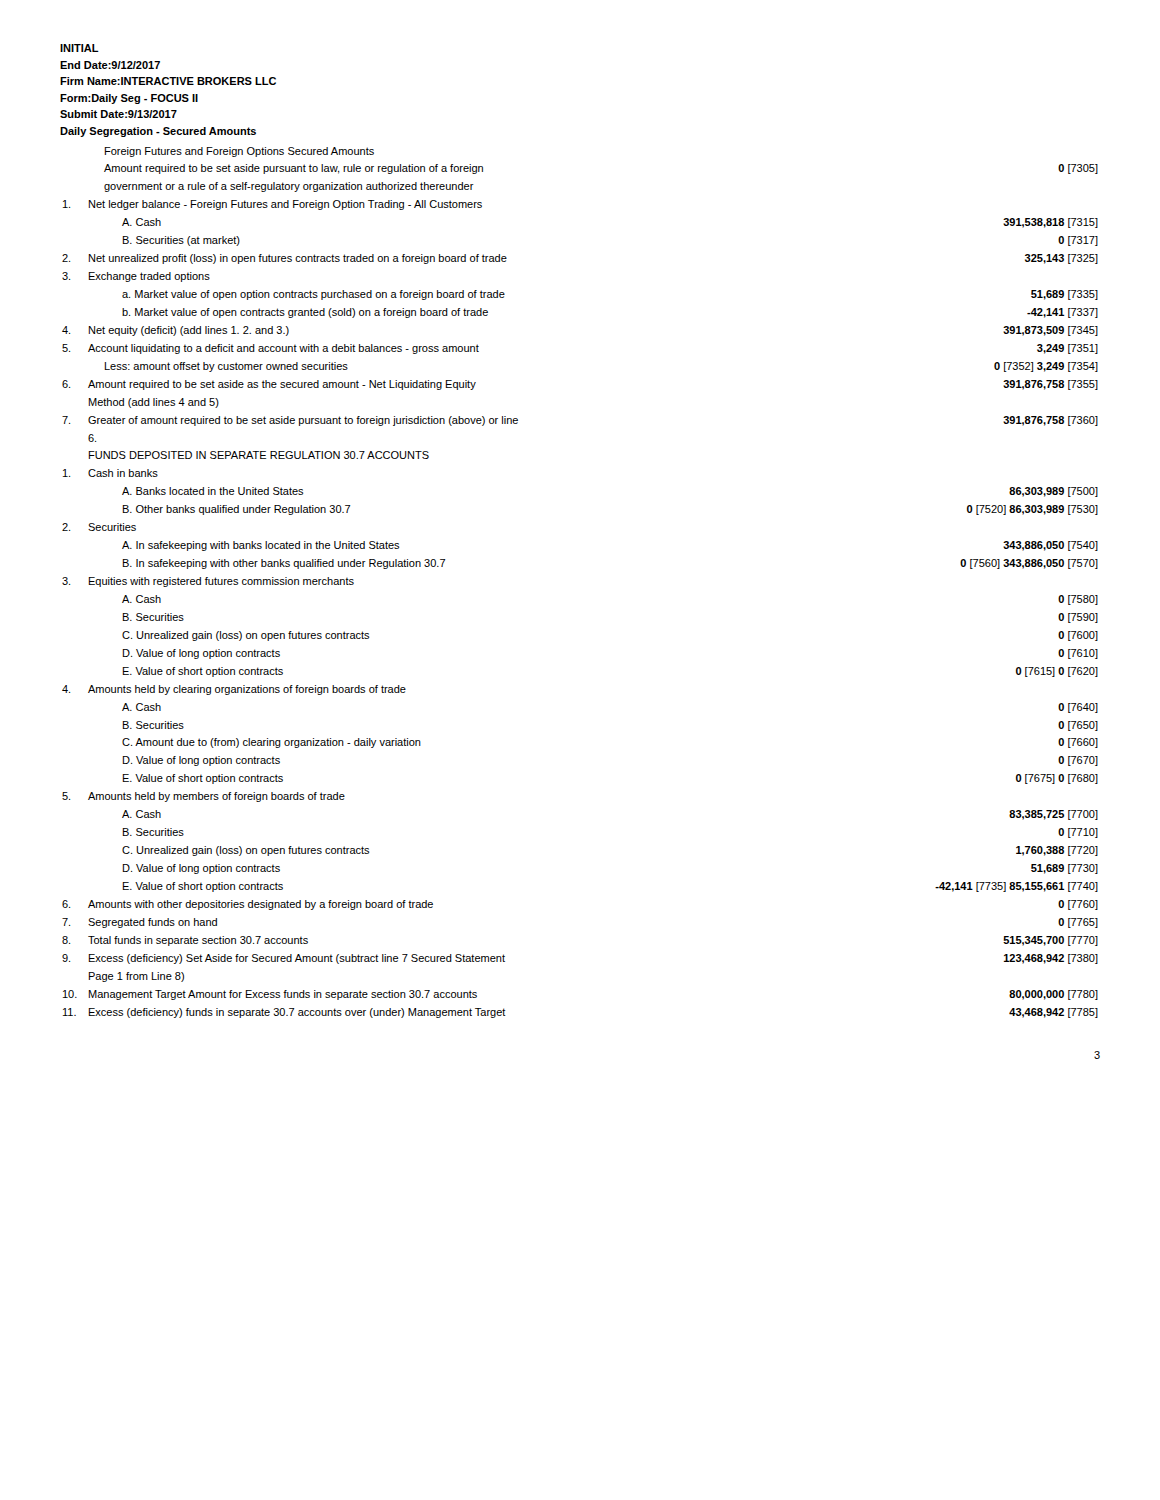INITIAL
End Date:9/12/2017
Firm Name:INTERACTIVE BROKERS LLC
Form:Daily Seg - FOCUS II
Submit Date:9/13/2017
Daily Segregation - Secured Amounts
| | Foreign Futures and Foreign Options Secured Amounts | |
| | Amount required to be set aside pursuant to law, rule or regulation of a foreign | 0 [7305] |
| | government or a rule of a self-regulatory organization authorized thereunder | |
| 1. | Net ledger balance - Foreign Futures and Foreign Option Trading - All Customers | |
| | A. Cash | 391,538,818 [7315] |
| | B. Securities (at market) | 0 [7317] |
| 2. | Net unrealized profit (loss) in open futures contracts traded on a foreign board of trade | 325,143 [7325] |
| 3. | Exchange traded options | |
| | a. Market value of open option contracts purchased on a foreign board of trade | 51,689 [7335] |
| | b. Market value of open contracts granted (sold) on a foreign board of trade | -42,141 [7337] |
| 4. | Net equity (deficit) (add lines 1. 2. and 3.) | 391,873,509 [7345] |
| 5. | Account liquidating to a deficit and account with a debit balances - gross amount | 3,249 [7351] |
| | Less: amount offset by customer owned securities | 0 [7352] 3,249 [7354] |
| 6. | Amount required to be set aside as the secured amount - Net Liquidating Equity | 391,876,758 [7355] |
| | Method (add lines 4 and 5) | |
| 7. | Greater of amount required to be set aside pursuant to foreign jurisdiction (above) or line | 391,876,758 [7360] |
| | 6. | |
| | FUNDS DEPOSITED IN SEPARATE REGULATION 30.7 ACCOUNTS | |
| 1. | Cash in banks | |
| | A. Banks located in the United States | 86,303,989 [7500] |
| | B. Other banks qualified under Regulation 30.7 | 0 [7520] 86,303,989 [7530] |
| 2. | Securities | |
| | A. In safekeeping with banks located in the United States | 343,886,050 [7540] |
| | B. In safekeeping with other banks qualified under Regulation 30.7 | 0 [7560] 343,886,050 [7570] |
| 3. | Equities with registered futures commission merchants | |
| | A. Cash | 0 [7580] |
| | B. Securities | 0 [7590] |
| | C. Unrealized gain (loss) on open futures contracts | 0 [7600] |
| | D. Value of long option contracts | 0 [7610] |
| | E. Value of short option contracts | 0 [7615] 0 [7620] |
| 4. | Amounts held by clearing organizations of foreign boards of trade | |
| | A. Cash | 0 [7640] |
| | B. Securities | 0 [7650] |
| | C. Amount due to (from) clearing organization - daily variation | 0 [7660] |
| | D. Value of long option contracts | 0 [7670] |
| | E. Value of short option contracts | 0 [7675] 0 [7680] |
| 5. | Amounts held by members of foreign boards of trade | |
| | A. Cash | 83,385,725 [7700] |
| | B. Securities | 0 [7710] |
| | C. Unrealized gain (loss) on open futures contracts | 1,760,388 [7720] |
| | D. Value of long option contracts | 51,689 [7730] |
| | E. Value of short option contracts | -42,141 [7735] 85,155,661 [7740] |
| 6. | Amounts with other depositories designated by a foreign board of trade | 0 [7760] |
| 7. | Segregated funds on hand | 0 [7765] |
| 8. | Total funds in separate section 30.7 accounts | 515,345,700 [7770] |
| 9. | Excess (deficiency) Set Aside for Secured Amount (subtract line 7 Secured Statement | 123,468,942 [7380] |
| | Page 1 from Line 8) | |
| 10. | Management Target Amount for Excess funds in separate section 30.7 accounts | 80,000,000 [7780] |
| 11. | Excess (deficiency) funds in separate 30.7 accounts over (under) Management Target | 43,468,942 [7785] |
3